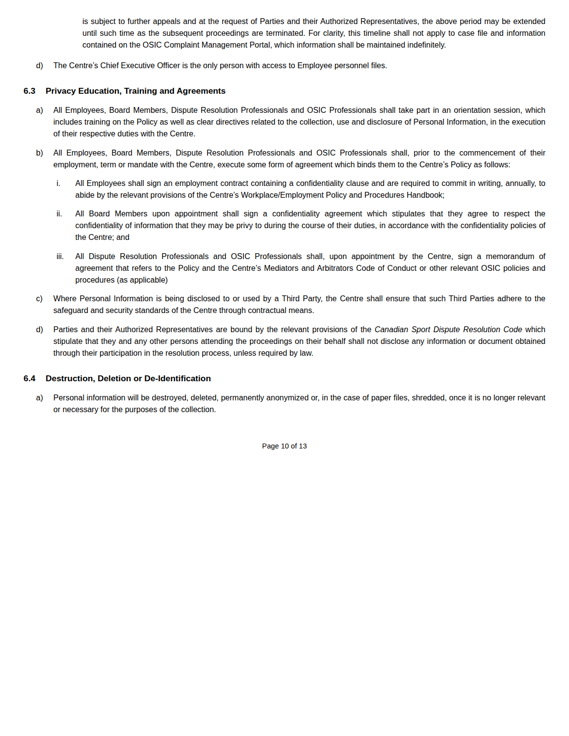is subject to further appeals and at the request of Parties and their Authorized Representatives, the above period may be extended until such time as the subsequent proceedings are terminated. For clarity, this timeline shall not apply to case file and information contained on the OSIC Complaint Management Portal, which information shall be maintained indefinitely.
d)
The Centre’s Chief Executive Officer is the only person with access to Employee personnel files.
6.3 Privacy Education, Training and Agreements
a)
All Employees, Board Members, Dispute Resolution Professionals and OSIC Professionals shall take part in an orientation session, which includes training on the Policy as well as clear directives related to the collection, use and disclosure of Personal Information, in the execution of their respective duties with the Centre.
b)
All Employees, Board Members, Dispute Resolution Professionals and OSIC Professionals shall, prior to the commencement of their employment, term or mandate with the Centre, execute some form of agreement which binds them to the Centre’s Policy as follows:
i.
All Employees shall sign an employment contract containing a confidentiality clause and are required to commit in writing, annually, to abide by the relevant provisions of the Centre’s Workplace/Employment Policy and Procedures Handbook;
ii.
All Board Members upon appointment shall sign a confidentiality agreement which stipulates that they agree to respect the confidentiality of information that they may be privy to during the course of their duties, in accordance with the confidentiality policies of the Centre; and
iii.
All Dispute Resolution Professionals and OSIC Professionals shall, upon appointment by the Centre, sign a memorandum of agreement that refers to the Policy and the Centre’s Mediators and Arbitrators Code of Conduct or other relevant OSIC policies and procedures (as applicable)
c)
Where Personal Information is being disclosed to or used by a Third Party, the Centre shall ensure that such Third Parties adhere to the safeguard and security standards of the Centre through contractual means.
d)
Parties and their Authorized Representatives are bound by the relevant provisions of the Canadian Sport Dispute Resolution Code which stipulate that they and any other persons attending the proceedings on their behalf shall not disclose any information or document obtained through their participation in the resolution process, unless required by law.
6.4 Destruction, Deletion or De-Identification
a)
Personal information will be destroyed, deleted, permanently anonymized or, in the case of paper files, shredded, once it is no longer relevant or necessary for the purposes of the collection.
Page 10 of 13